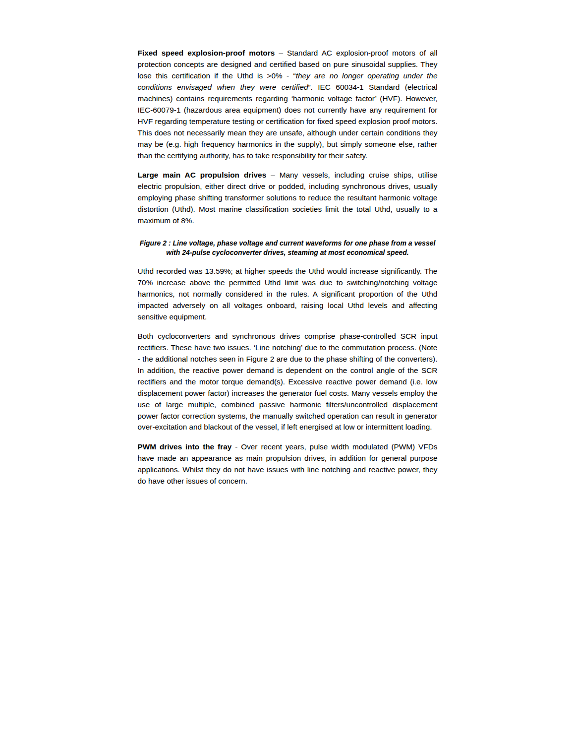Fixed speed explosion-proof motors – Standard AC explosion-proof motors of all protection concepts are designed and certified based on pure sinusoidal supplies. They lose this certification if the Uthd is >0% - “they are no longer operating under the conditions envisaged when they were certified”. IEC 60034-1 Standard (electrical machines) contains requirements regarding ‘harmonic voltage factor’ (HVF). However, IEC-60079-1 (hazardous area equipment) does not currently have any requirement for HVF regarding temperature testing or certification for fixed speed explosion proof motors. This does not necessarily mean they are unsafe, although under certain conditions they may be (e.g. high frequency harmonics in the supply), but simply someone else, rather than the certifying authority, has to take responsibility for their safety.
Large main AC propulsion drives – Many vessels, including cruise ships, utilise electric propulsion, either direct drive or podded, including synchronous drives, usually employing phase shifting transformer solutions to reduce the resultant harmonic voltage distortion (Uthd). Most marine classification societies limit the total Uthd, usually to a maximum of 8%.
Figure 2 : Line voltage, phase voltage and current waveforms for one phase from a vessel
with 24-pulse cycloconverter drives, steaming at most economical speed.
Uthd recorded was 13.59%; at higher speeds the Uthd would increase significantly. The 70% increase above the permitted Uthd limit was due to switching/notching voltage harmonics, not normally considered in the rules. A significant proportion of the Uthd impacted adversely on all voltages onboard, raising local Uthd levels and affecting sensitive equipment.
Both cycloconverters and synchronous drives comprise phase-controlled SCR input rectifiers. These have two issues. ‘Line notching’ due to the commutation process. (Note - the additional notches seen in Figure 2 are due to the phase shifting of the converters). In addition, the reactive power demand is dependent on the control angle of the SCR rectifiers and the motor torque demand(s). Excessive reactive power demand (i.e. low displacement power factor) increases the generator fuel costs. Many vessels employ the use of large multiple, combined passive harmonic filters/uncontrolled displacement power factor correction systems, the manually switched operation can result in generator over-excitation and blackout of the vessel, if left energised at low or intermittent loading.
PWM drives into the fray - Over recent years, pulse width modulated (PWM) VFDs have made an appearance as main propulsion drives, in addition for general purpose applications. Whilst they do not have issues with line notching and reactive power, they do have other issues of concern.